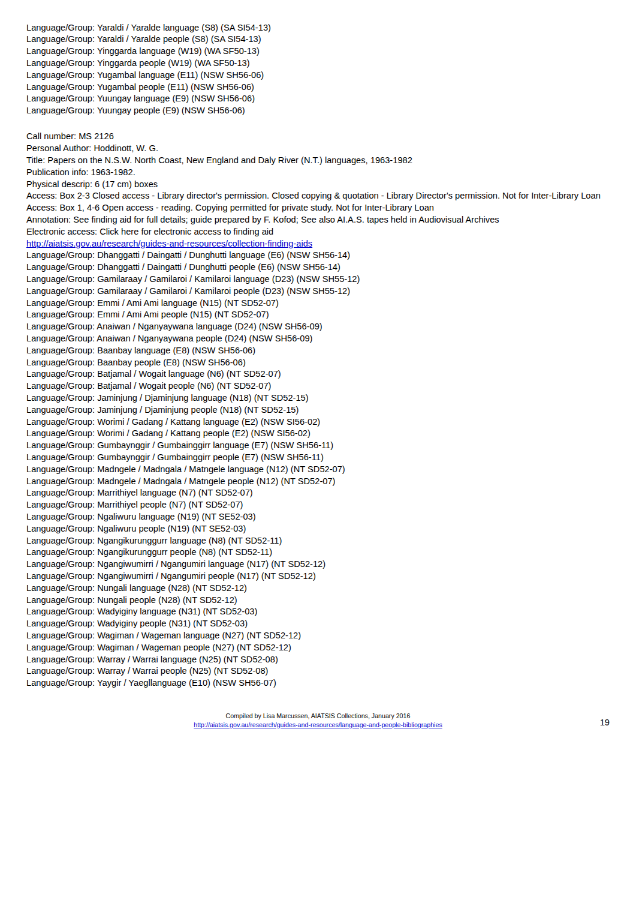Language/Group: Yaraldi / Yaralde language (S8) (SA SI54-13)
Language/Group: Yaraldi / Yaralde people (S8) (SA SI54-13)
Language/Group: Yinggarda language (W19) (WA SF50-13)
Language/Group: Yinggarda people (W19) (WA SF50-13)
Language/Group: Yugambal language (E11) (NSW SH56-06)
Language/Group: Yugambal people (E11) (NSW SH56-06)
Language/Group: Yuungay language (E9) (NSW SH56-06)
Language/Group: Yuungay people (E9) (NSW SH56-06)
Call number: MS 2126
Personal Author: Hoddinott, W. G.
Title: Papers on the N.S.W. North Coast, New England and Daly River (N.T.) languages, 1963-1982
Publication info: 1963-1982.
Physical descrip: 6 (17 cm) boxes
Access: Box 2-3 Closed access - Library director's permission. Closed copying & quotation - Library Director's permission. Not for Inter-Library Loan
Access: Box 1, 4-6 Open access - reading. Copying permitted for private study. Not for Inter-Library Loan
Annotation: See finding aid for full details; guide prepared by F. Kofod; See also AI.A.S. tapes held in Audiovisual Archives
Electronic access: Click here for electronic access to finding aid
http://aiatsis.gov.au/research/guides-and-resources/collection-finding-aids
Language/Group: Dhanggatti / Daingatti / Dunghutti language (E6) (NSW SH56-14)
Language/Group: Dhanggatti / Daingatti / Dunghutti people (E6) (NSW SH56-14)
Language/Group: Gamilaraay / Gamilaroi / Kamilaroi language (D23) (NSW SH55-12)
Language/Group: Gamilaraay / Gamilaroi / Kamilaroi people (D23) (NSW SH55-12)
Language/Group: Emmi / Ami Ami language (N15) (NT SD52-07)
Language/Group: Emmi / Ami Ami people (N15) (NT SD52-07)
Language/Group: Anaiwan / Nganyaywana language (D24) (NSW SH56-09)
Language/Group: Anaiwan / Nganyaywana people (D24) (NSW SH56-09)
Language/Group: Baanbay language (E8) (NSW SH56-06)
Language/Group: Baanbay people (E8) (NSW SH56-06)
Language/Group: Batjamal / Wogait language (N6) (NT SD52-07)
Language/Group: Batjamal / Wogait people (N6) (NT SD52-07)
Language/Group: Jaminjung / Djaminjung language (N18) (NT SD52-15)
Language/Group: Jaminjung / Djaminjung people (N18) (NT SD52-15)
Language/Group: Worimi / Gadang / Kattang language (E2) (NSW SI56-02)
Language/Group: Worimi / Gadang / Kattang people (E2) (NSW SI56-02)
Language/Group: Gumbaynggir / Gumbainggirr language (E7) (NSW SH56-11)
Language/Group: Gumbaynggir / Gumbainggirr people (E7) (NSW SH56-11)
Language/Group: Madngele / Madngala / Matngele language (N12) (NT SD52-07)
Language/Group: Madngele / Madngala / Matngele people (N12) (NT SD52-07)
Language/Group: Marrithiyel language (N7) (NT SD52-07)
Language/Group: Marrithiyel people (N7) (NT SD52-07)
Language/Group: Ngaliwuru language (N19) (NT SE52-03)
Language/Group: Ngaliwuru people (N19) (NT SE52-03)
Language/Group: Ngangikurunggurr language (N8) (NT SD52-11)
Language/Group: Ngangikurunggurr people (N8) (NT SD52-11)
Language/Group: Ngangiwumirri / Ngangumiri language (N17) (NT SD52-12)
Language/Group: Ngangiwumirri / Ngangumiri people (N17) (NT SD52-12)
Language/Group: Nungali language (N28) (NT SD52-12)
Language/Group: Nungali people (N28) (NT SD52-12)
Language/Group: Wadyiginy language (N31) (NT SD52-03)
Language/Group: Wadyiginy people (N31) (NT SD52-03)
Language/Group: Wagiman / Wageman language (N27) (NT SD52-12)
Language/Group: Wagiman / Wageman people (N27) (NT SD52-12)
Language/Group: Warray / Warrai language (N25) (NT SD52-08)
Language/Group: Warray / Warrai people (N25) (NT SD52-08)
Language/Group: Yaygir / Yaegllanguage (E10) (NSW SH56-07)
Compiled by Lisa Marcussen, AIATSIS Collections, January 2016
http://aiatsis.gov.au/research/guides-and-resources/language-and-people-bibliographies 19